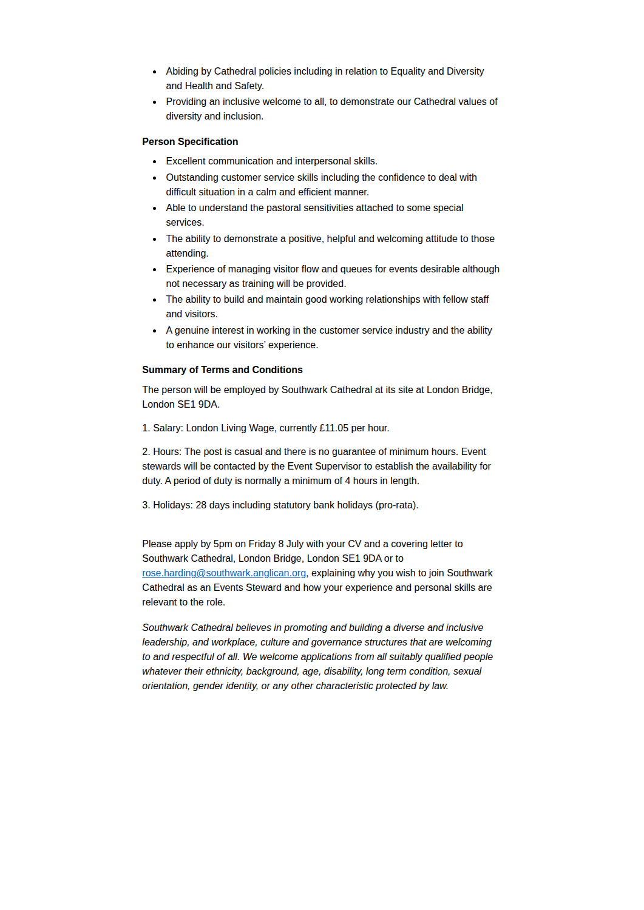Abiding by Cathedral policies including in relation to Equality and Diversity and Health and Safety.
Providing an inclusive welcome to all, to demonstrate our Cathedral values of diversity and inclusion.
Person Specification
Excellent communication and interpersonal skills.
Outstanding customer service skills including the confidence to deal with difficult situation in a calm and efficient manner.
Able to understand the pastoral sensitivities attached to some special services.
The ability to demonstrate a positive, helpful and welcoming attitude to those attending.
Experience of managing visitor flow and queues for events desirable although not necessary as training will be provided.
The ability to build and maintain good working relationships with fellow staff and visitors.
A genuine interest in working in the customer service industry and the ability to enhance our visitors’ experience.
Summary of Terms and Conditions
The person will be employed by Southwark Cathedral at its site at London Bridge, London SE1 9DA.
1. Salary: London Living Wage, currently £11.05 per hour.
2. Hours: The post is casual and there is no guarantee of minimum hours. Event stewards will be contacted by the Event Supervisor to establish the availability for duty. A period of duty is normally a minimum of 4 hours in length.
3. Holidays: 28 days including statutory bank holidays (pro-rata).
Please apply by 5pm on Friday 8 July with your CV and a covering letter to Southwark Cathedral, London Bridge, London SE1 9DA or to rose.harding@southwark.anglican.org, explaining why you wish to join Southwark Cathedral as an Events Steward and how your experience and personal skills are relevant to the role.
Southwark Cathedral believes in promoting and building a diverse and inclusive leadership, and workplace, culture and governance structures that are welcoming to and respectful of all. We welcome applications from all suitably qualified people whatever their ethnicity, background, age, disability, long term condition, sexual orientation, gender identity, or any other characteristic protected by law.